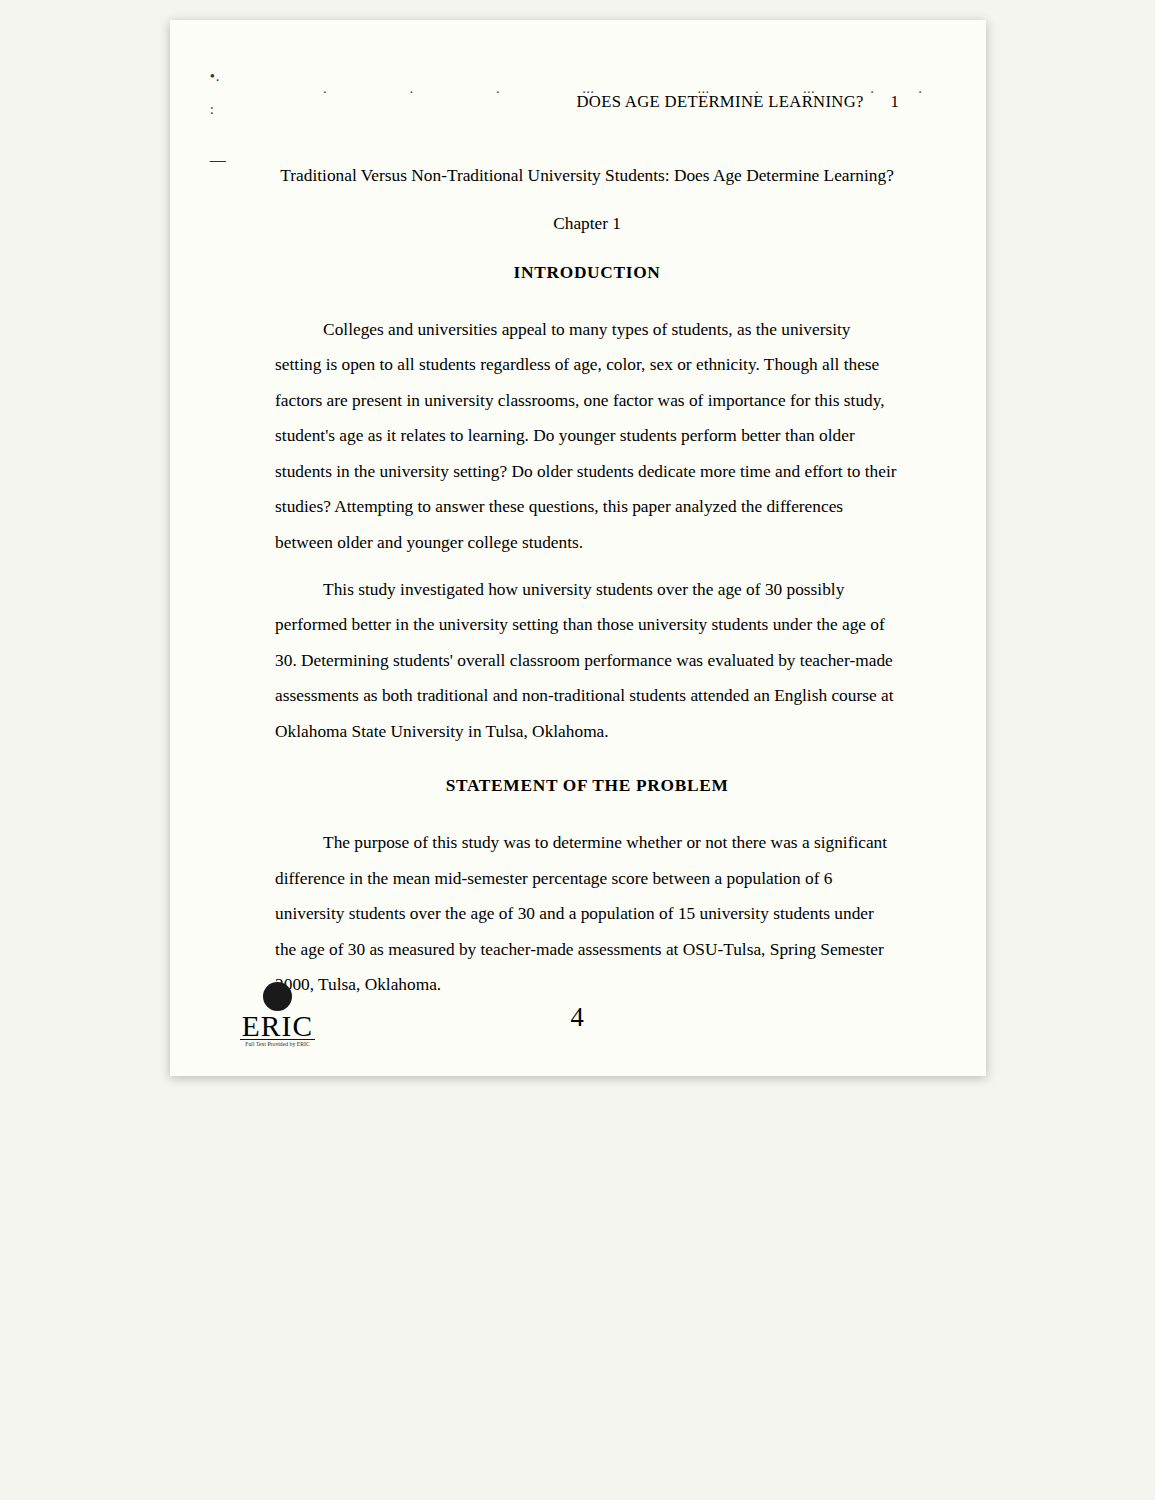•.
:
—
DOES AGE DETERMINE LEARNING?1
. . . ... ... . ... . .
Traditional Versus Non-Traditional University Students: Does Age Determine Learning?
Chapter 1
INTRODUCTION
Colleges and universities appeal to many types of students, as the university setting is open to all students regardless of age, color, sex or ethnicity. Though all these factors are present in university classrooms, one factor was of importance for this study, student's age as it relates to learning. Do younger students perform better than older students in the university setting? Do older students dedicate more time and effort to their studies? Attempting to answer these questions, this paper analyzed the differences between older and younger college students.
This study investigated how university students over the age of 30 possibly performed better in the university setting than those university students under the age of 30. Determining students' overall classroom performance was evaluated by teacher-made assessments as both traditional and non-traditional students attended an English course at Oklahoma State University in Tulsa, Oklahoma.
STATEMENT OF THE PROBLEM
The purpose of this study was to determine whether or not there was a significant difference in the mean mid-semester percentage score between a population of 6 university students over the age of 30 and a population of 15 university students under the age of 30 as measured by teacher-made assessments at OSU-Tulsa, Spring Semester 2000, Tulsa, Oklahoma.
4
ERIC
Full Text Provided by ERIC